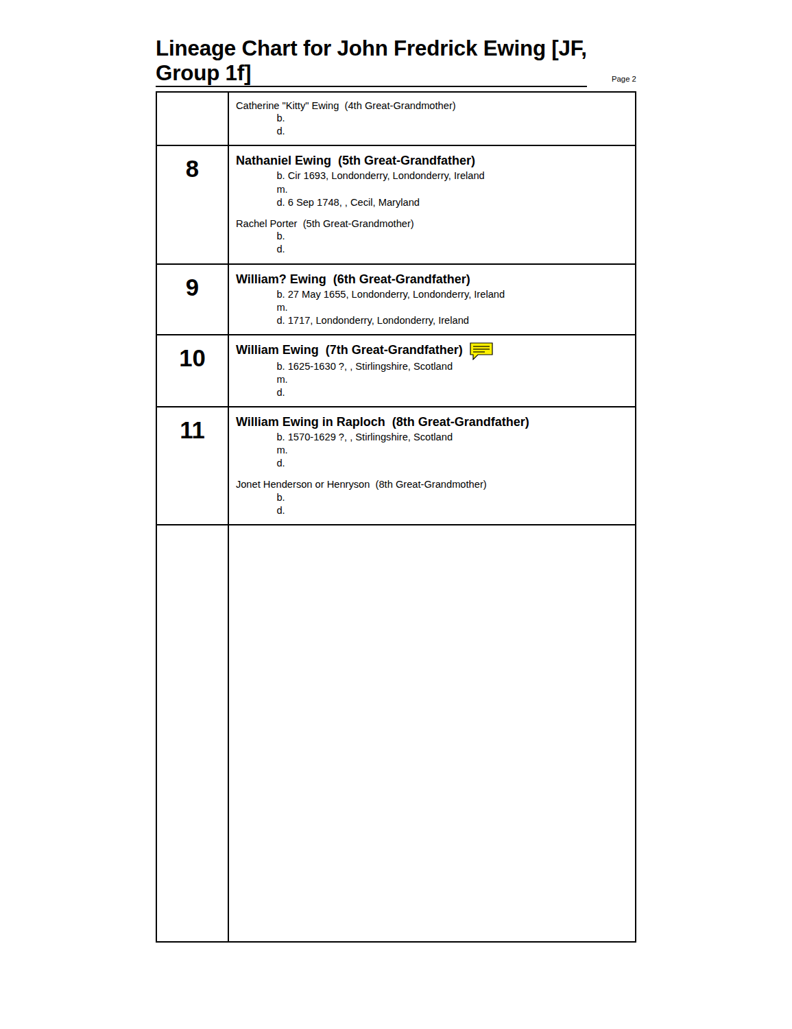Lineage Chart for John Fredrick Ewing [JF, Group 1f]
Page 2
| | Catherine "Kitty" Ewing (4th Great-Grandmother) b. d. |
| 8 | Nathaniel Ewing (5th Great-Grandfather) b. Cir 1693, Londonderry, Londonderry, Ireland m. d. 6 Sep 1748, , Cecil, Maryland Rachel Porter (5th Great-Grandmother) b. d. |
| 9 | William? Ewing (6th Great-Grandfather) b. 27 May 1655, Londonderry, Londonderry, Ireland m. d. 1717, Londonderry, Londonderry, Ireland |
| 10 | William Ewing (7th Great-Grandfather) b. 1625-1630 ?, , Stirlingshire, Scotland m. d. |
| 11 | William Ewing in Raploch (8th Great-Grandfather) b. 1570-1629 ?, , Stirlingshire, Scotland m. d. Jonet Henderson or Henryson (8th Great-Grandmother) b. d. |